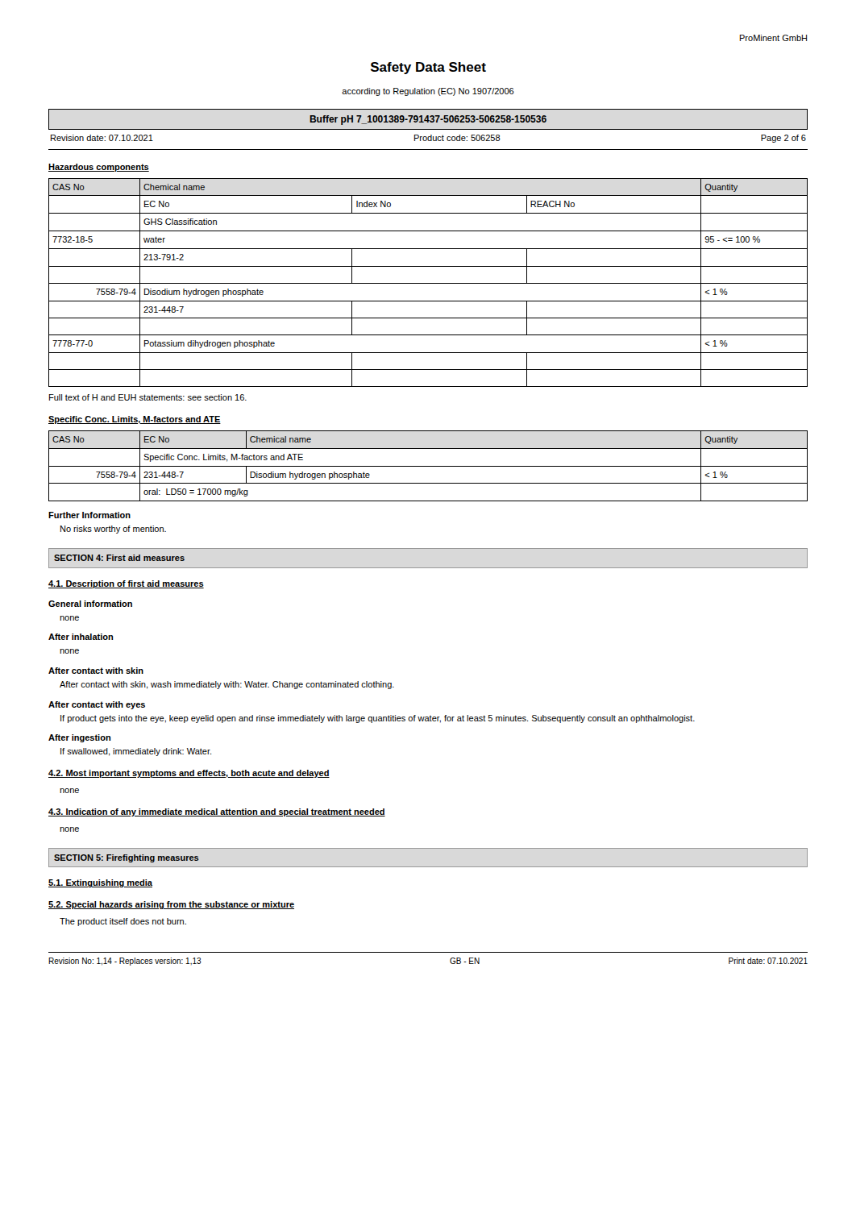ProMinent GmbH
Safety Data Sheet
according to Regulation (EC) No 1907/2006
Buffer pH 7_1001389-791437-506253-506258-150536
Revision date: 07.10.2021 Product code: 506258 Page 2 of 6
Hazardous components
| CAS No | Chemical name | Quantity |
| --- | --- | --- |
| | EC No | Index No | REACH No | |
| | GHS Classification | |
| 7732-18-5 | water | 95 - <= 100 % |
| | 213-791-2 | | | |
| 7558-79-4 | Disodium hydrogen phosphate | < 1 % |
| | 231-448-7 | | | |
| 7778-77-0 | Potassium dihydrogen phosphate | < 1 % |
Full text of H and EUH statements: see section 16.
Specific Conc. Limits, M-factors and ATE
| CAS No | EC No | Chemical name | Quantity |
| --- | --- | --- | --- |
| | Specific Conc. Limits, M-factors and ATE | |
| 7558-79-4 | 231-448-7 | Disodium hydrogen phosphate | < 1 % |
| | oral: LD50 = 17000 mg/kg | |
Further Information
No risks worthy of mention.
SECTION 4: First aid measures
4.1. Description of first aid measures
General information
none
After inhalation
none
After contact with skin
After contact with skin, wash immediately with: Water. Change contaminated clothing.
After contact with eyes
If product gets into the eye, keep eyelid open and rinse immediately with large quantities of water, for at least 5 minutes. Subsequently consult an ophthalmologist.
After ingestion
If swallowed, immediately drink: Water.
4.2. Most important symptoms and effects, both acute and delayed
none
4.3. Indication of any immediate medical attention and special treatment needed
none
SECTION 5: Firefighting measures
5.1. Extinguishing media
5.2. Special hazards arising from the substance or mixture
The product itself does not burn.
Revision No: 1,14 - Replaces version: 1,13 GB - EN Print date: 07.10.2021